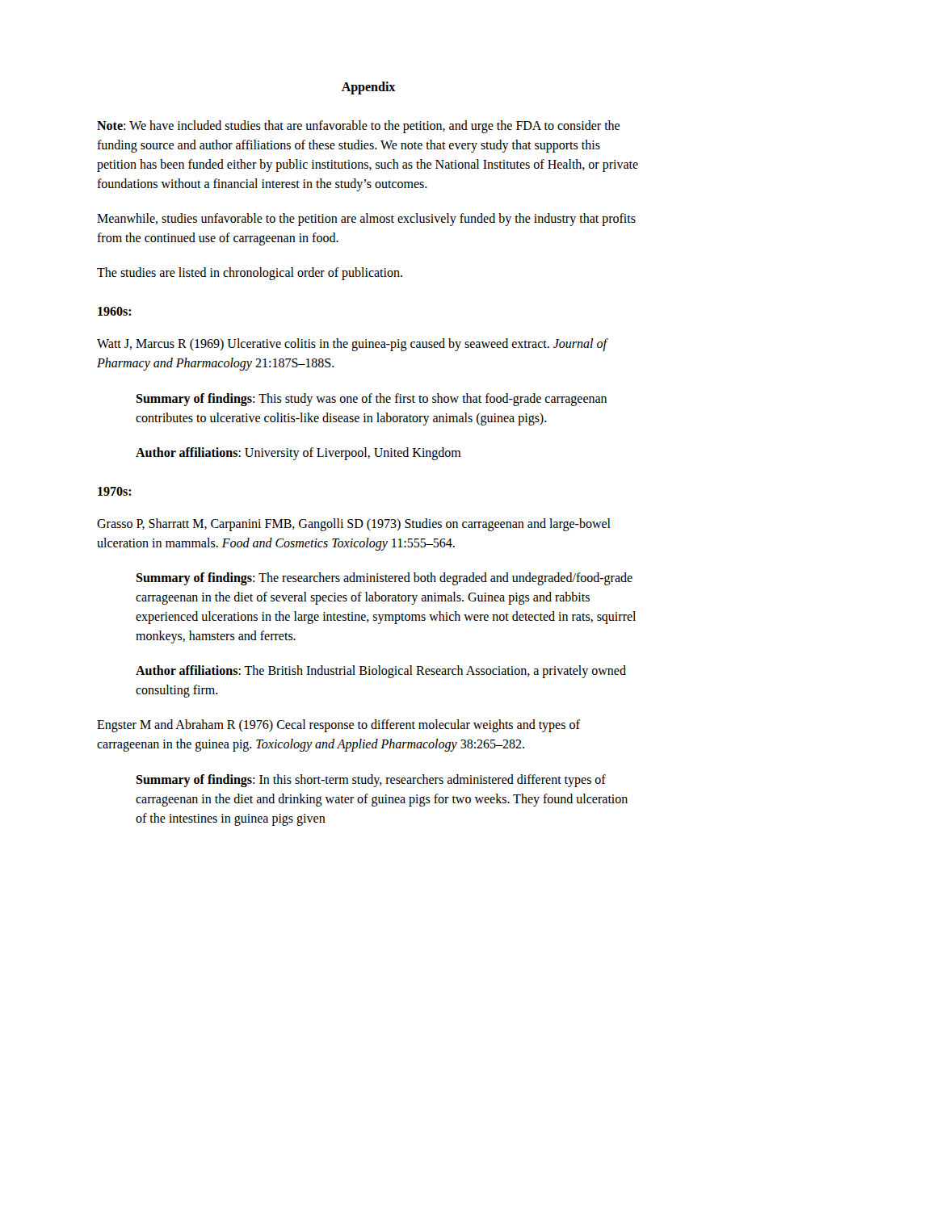Appendix
Note: We have included studies that are unfavorable to the petition, and urge the FDA to consider the funding source and author affiliations of these studies. We note that every study that supports this petition has been funded either by public institutions, such as the National Institutes of Health, or private foundations without a financial interest in the study’s outcomes.
Meanwhile, studies unfavorable to the petition are almost exclusively funded by the industry that profits from the continued use of carrageenan in food.
The studies are listed in chronological order of publication.
1960s:
Watt J, Marcus R (1969) Ulcerative colitis in the guinea-pig caused by seaweed extract. Journal of Pharmacy and Pharmacology 21:187S–188S.
Summary of findings: This study was one of the first to show that food-grade carrageenan contributes to ulcerative colitis-like disease in laboratory animals (guinea pigs).
Author affiliations: University of Liverpool, United Kingdom
1970s:
Grasso P, Sharratt M, Carpanini FMB, Gangolli SD (1973) Studies on carrageenan and large-bowel ulceration in mammals. Food and Cosmetics Toxicology 11:555–564.
Summary of findings: The researchers administered both degraded and undegraded/food-grade carrageenan in the diet of several species of laboratory animals. Guinea pigs and rabbits experienced ulcerations in the large intestine, symptoms which were not detected in rats, squirrel monkeys, hamsters and ferrets.
Author affiliations: The British Industrial Biological Research Association, a privately owned consulting firm.
Engster M and Abraham R (1976) Cecal response to different molecular weights and types of carrageenan in the guinea pig. Toxicology and Applied Pharmacology 38:265–282.
Summary of findings: In this short-term study, researchers administered different types of carrageenan in the diet and drinking water of guinea pigs for two weeks. They found ulceration of the intestines in guinea pigs given